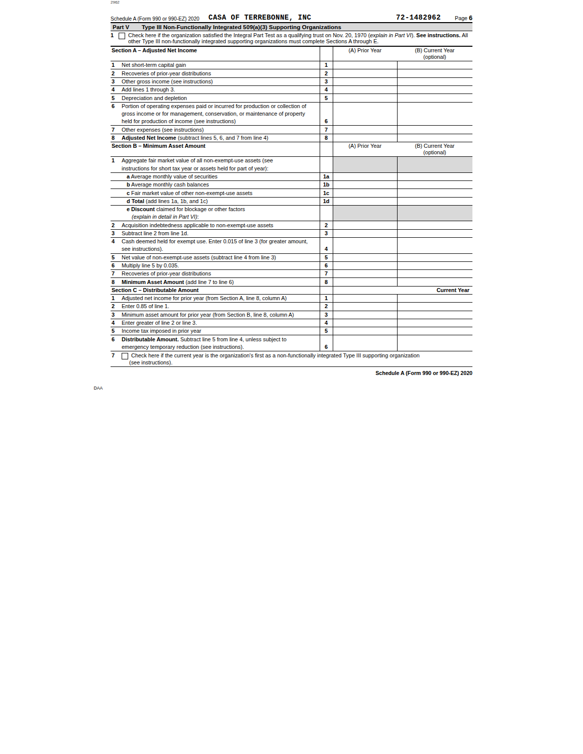2962
Schedule A (Form 990 or 990-EZ) 2020
CASA OF TERREBONNE, INC
72-1482962
Page 6
Part V
Type III Non-Functionally Integrated 509(a)(3) Supporting Organizations
1
Check here if the organization satisfied the Integral Part Test as a qualifying trust on Nov. 20, 1970 (explain in Part VI). See instructions. All other Type III non-functionally integrated supporting organizations must complete Sections A through E.
| Section A – Adjusted Net Income | | (A) Prior Year | (B) Current Year (optional) |
| 1 | Net short-term capital gain | 1 | | |
| 2 | Recoveries of prior-year distributions | 2 | | |
| 3 | Other gross income (see instructions) | 3 | | |
| 4 | Add lines 1 through 3. | 4 | | |
| 5 | Depreciation and depletion | 5 | | |
| 6 | Portion of operating expenses paid or incurred for production or collection of | | | |
| | gross income or for management, conservation, or maintenance of property | | | |
| | held for production of income (see instructions) | 6 | | |
| 7 | Other expenses (see instructions) | 7 | | |
| 8 | Adjusted Net Income (subtract lines 5, 6, and 7 from line 4) | 8 | | |
| Section B – Minimum Asset Amount | | (A) Prior Year | (B) Current Year (optional) |
| 1 | Aggregate fair market value of all non-exempt-use assets (see | | | |
| | instructions for short tax year or assets held for part of year): | | | |
| | a Average monthly value of securities | 1a | | |
| | b Average monthly cash balances | 1b | | |
| | c Fair market value of other non-exempt-use assets | 1c | | |
| | d Total (add lines 1a, 1b, and 1c) | 1d | | |
| | e Discount claimed for blockage or other factors | | | |
| | (explain in detail in Part VI) : | | | |
| 2 | Acquisition indebtedness applicable to non-exempt-use assets | 2 | | |
| 3 | Subtract line 2 from line 1d. | 3 | | |
| 4 | Cash deemed held for exempt use. Enter 0.015 of line 3 (for greater amount, | | | |
| | see instructions). | 4 | | |
| 5 | Net value of non-exempt-use assets (subtract line 4 from line 3) | 5 | | |
| 6 | Multiply line 5 by 0.035. | 6 | | |
| 7 | Recoveries of prior-year distributions | 7 | | |
| 8 | Minimum Asset Amount (add line 7 to line 6) | 8 | | |
| Section C – Distributable Amount | | | Current Year |
| 1 | Adjusted net income for prior year (from Section A, line 8, column A) | 1 | | |
| 2 | Enter 0.85 of line 1. | 2 | | |
| 3 | Minimum asset amount for prior year (from Section B, line 8, column A) | 3 | | |
| 4 | Enter greater of line 2 or line 3. | 4 | | |
| 5 | Income tax imposed in prior year | 5 | | |
| 6 | Distributable Amount. Subtract line 5 from line 4, unless subject to | | | |
| | emergency temporary reduction (see instructions). | 6 | | |
7
Check here if the current year is the organization's first as a non-functionally integrated Type III supporting organization
(see instructions).
Schedule A (Form 990 or 990-EZ) 2020
DAA